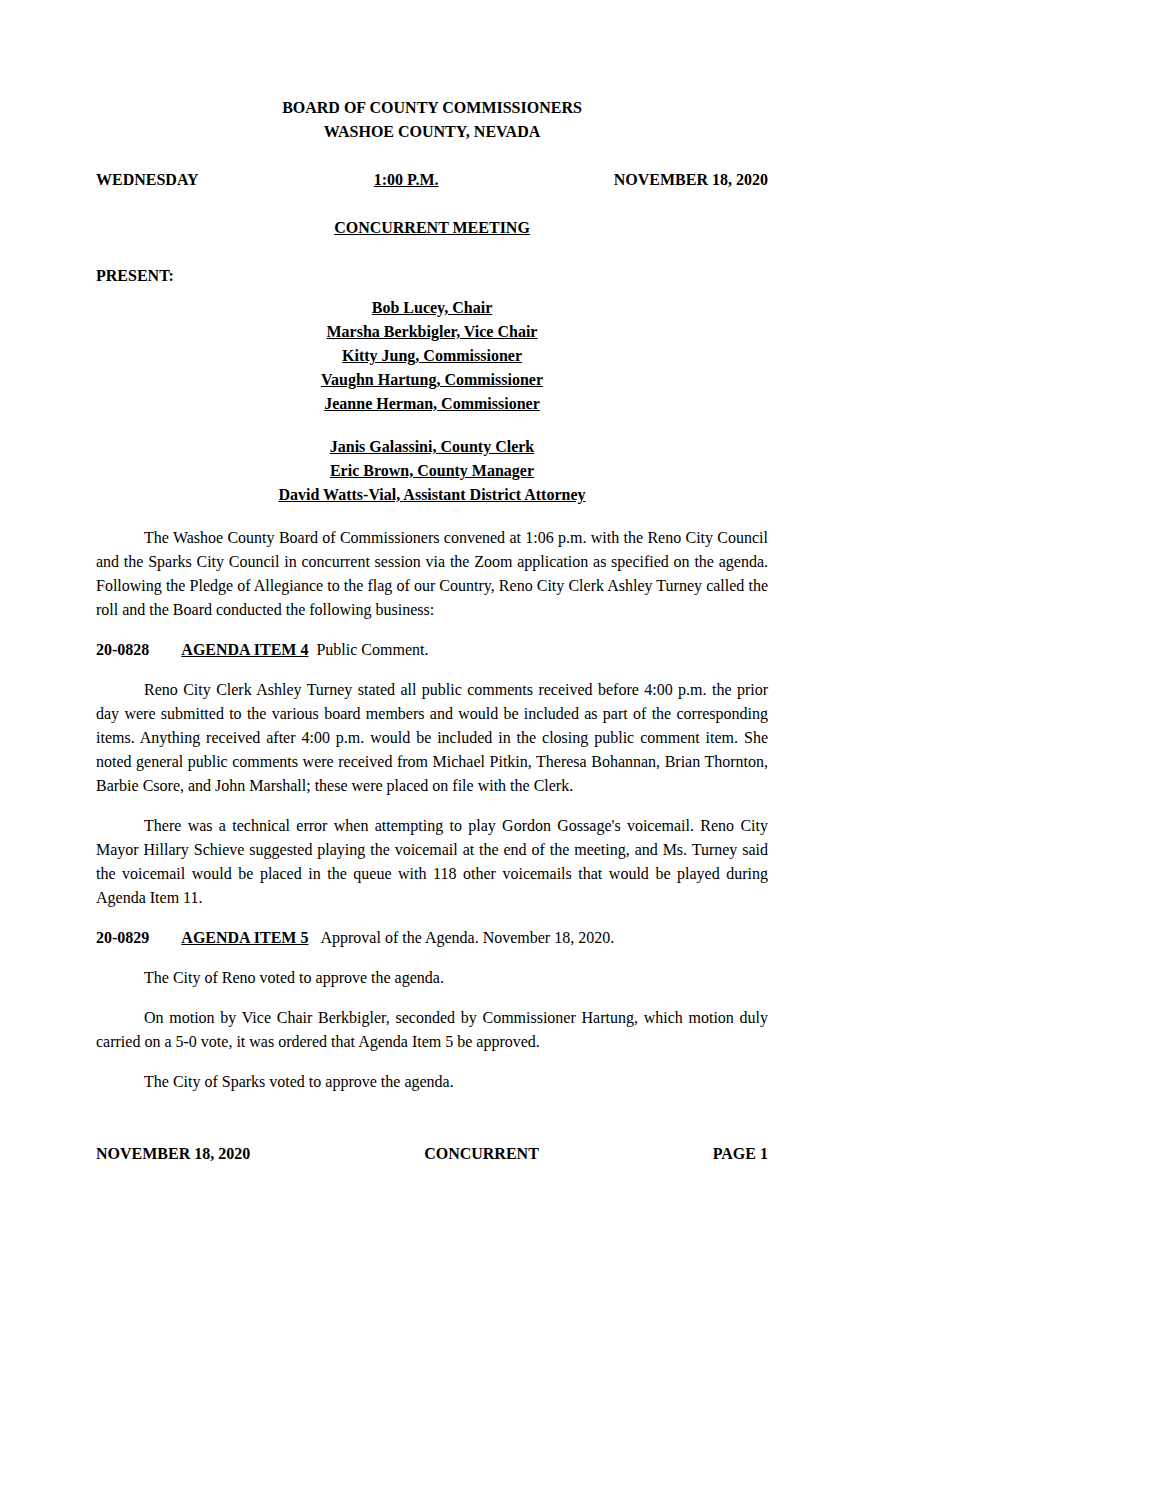BOARD OF COUNTY COMMISSIONERS
WASHOE COUNTY, NEVADA
WEDNESDAY 1:00 P.M. NOVEMBER 18, 2020
CONCURRENT MEETING
PRESENT:
Bob Lucey, Chair
Marsha Berkbigler, Vice Chair
Kitty Jung, Commissioner
Vaughn Hartung, Commissioner
Jeanne Herman, Commissioner
Janis Galassini, County Clerk
Eric Brown, County Manager
David Watts-Vial, Assistant District Attorney
The Washoe County Board of Commissioners convened at 1:06 p.m. with the Reno City Council and the Sparks City Council in concurrent session via the Zoom application as specified on the agenda. Following the Pledge of Allegiance to the flag of our Country, Reno City Clerk Ashley Turney called the roll and the Board conducted the following business:
20-0828 AGENDA ITEM 4 Public Comment.
Reno City Clerk Ashley Turney stated all public comments received before 4:00 p.m. the prior day were submitted to the various board members and would be included as part of the corresponding items. Anything received after 4:00 p.m. would be included in the closing public comment item. She noted general public comments were received from Michael Pitkin, Theresa Bohannan, Brian Thornton, Barbie Csore, and John Marshall; these were placed on file with the Clerk.
There was a technical error when attempting to play Gordon Gossage's voicemail. Reno City Mayor Hillary Schieve suggested playing the voicemail at the end of the meeting, and Ms. Turney said the voicemail would be placed in the queue with 118 other voicemails that would be played during Agenda Item 11.
20-0829 AGENDA ITEM 5 Approval of the Agenda. November 18, 2020.
The City of Reno voted to approve the agenda.
On motion by Vice Chair Berkbigler, seconded by Commissioner Hartung, which motion duly carried on a 5-0 vote, it was ordered that Agenda Item 5 be approved.
The City of Sparks voted to approve the agenda.
NOVEMBER 18, 2020 CONCURRENT PAGE 1